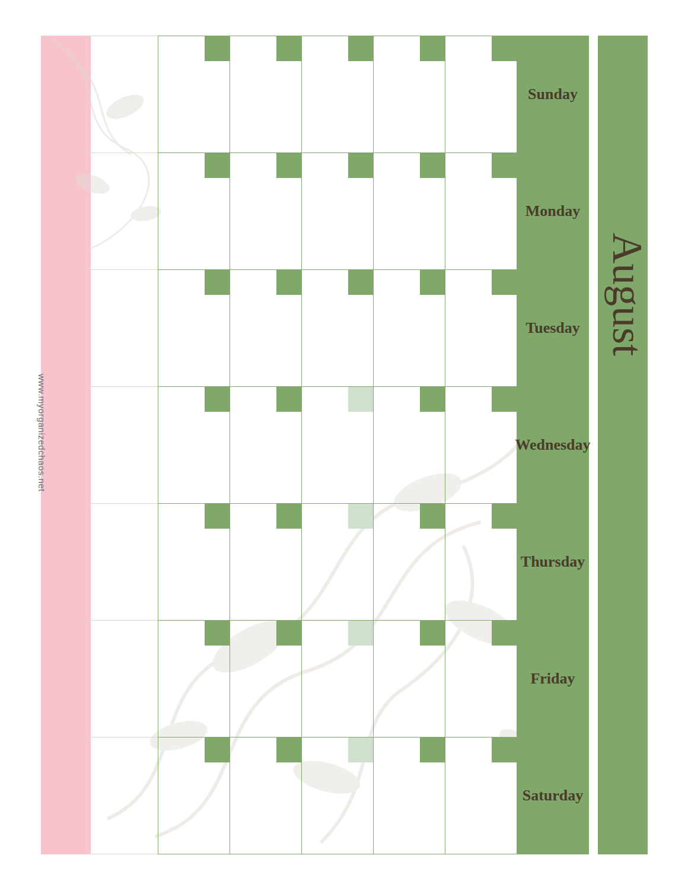www.myorganizedchaos.net
August
| Sunday | Monday | Tuesday | Wednesday | Thursday | Friday | Saturday |
| --- | --- | --- | --- | --- | --- | --- |